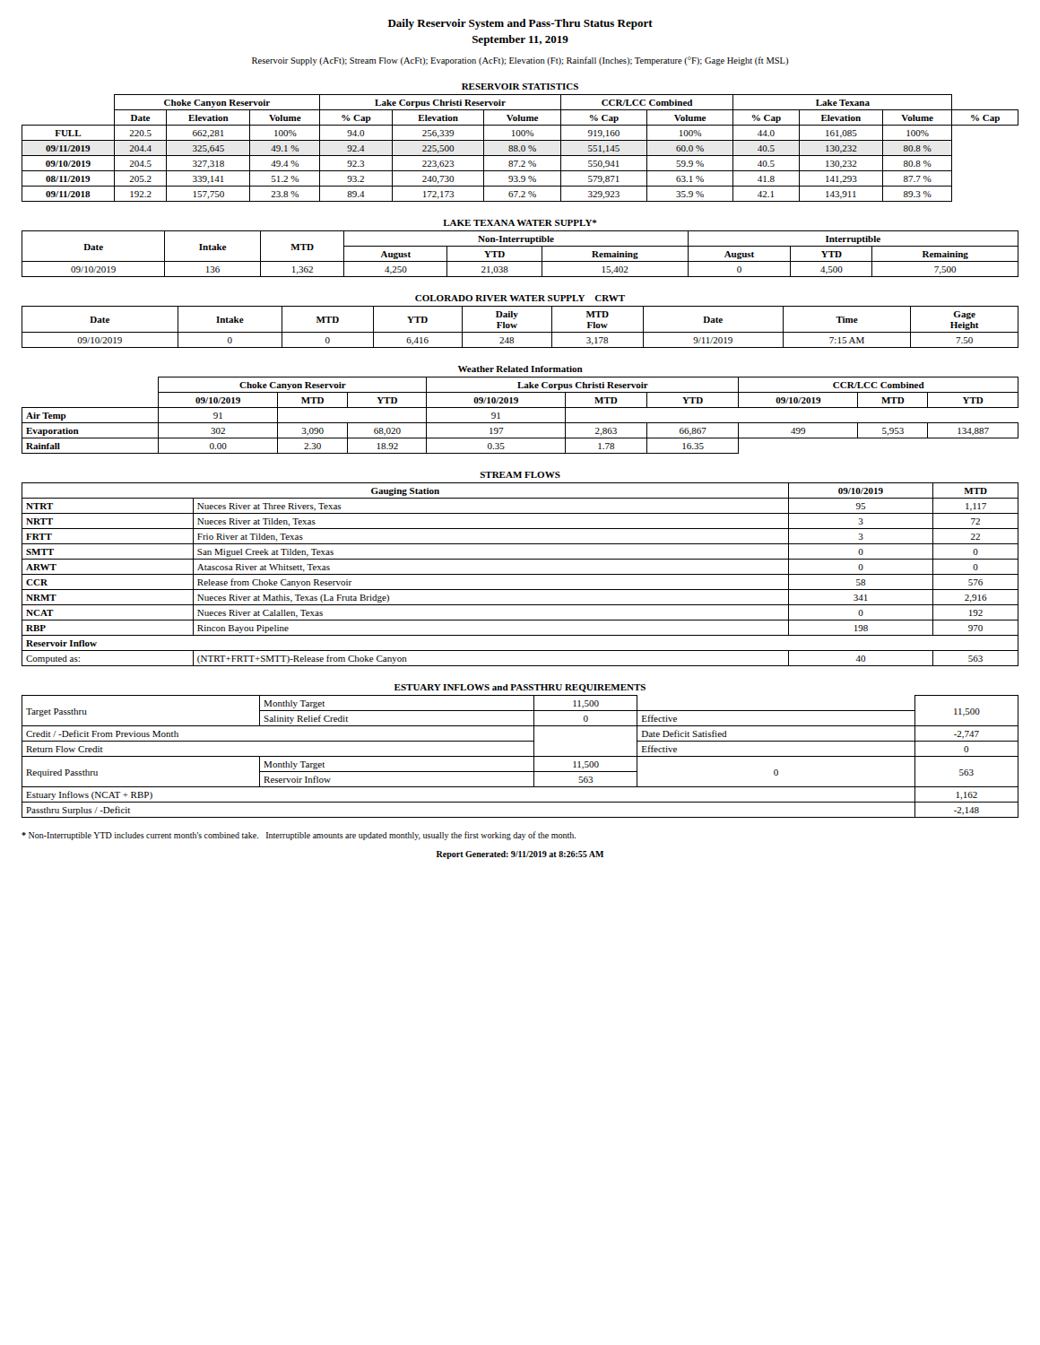Daily Reservoir System and Pass-Thru Status Report
September 11, 2019
Reservoir Supply (AcFt); Stream Flow (AcFt); Evaporation (AcFt); Elevation (Ft); Rainfall (Inches); Temperature (°F); Gage Height (ft MSL)
RESERVOIR STATISTICS
| | Choke Canyon Reservoir | Lake Corpus Christi Reservoir | CCR/LCC Combined | Lake Texana |
| --- | --- | --- | --- | --- |
| Date | Elevation | Volume | % Cap | Elevation | Volume | % Cap | Volume | % Cap | Elevation | Volume | % Cap |
| FULL | 220.5 | 662,281 | 100% | 94.0 | 256,339 | 100% | 919,160 | 100% | 44.0 | 161,085 | 100% |
| 09/11/2019 | 204.4 | 325,645 | 49.1 % | 92.4 | 225,500 | 88.0 % | 551,145 | 60.0 % | 40.5 | 130,232 | 80.8 % |
| 09/10/2019 | 204.5 | 327,318 | 49.4 % | 92.3 | 223,623 | 87.2 % | 550,941 | 59.9 % | 40.5 | 130,232 | 80.8 % |
| 08/11/2019 | 205.2 | 339,141 | 51.2 % | 93.2 | 240,730 | 93.9 % | 579,871 | 63.1 % | 41.8 | 141,293 | 87.7 % |
| 09/11/2018 | 192.2 | 157,750 | 23.8 % | 89.4 | 172,173 | 67.2 % | 329,923 | 35.9 % | 42.1 | 143,911 | 89.3 % |
LAKE TEXANA WATER SUPPLY*
| Date | Intake | MTD | Non-Interruptible | Interruptible |
| --- | --- | --- | --- | --- |
| August | YTD | Remaining | August | YTD | Remaining |
| 09/10/2019 | 136 | 1,362 | 4,250 | 21,038 | 15,402 | 0 | 4,500 | 7,500 |
COLORADO RIVER WATER SUPPLY CRWT
| Date | Intake | MTD | YTD | Daily Flow | MTD Flow | Date | Time | Gage Height |
| --- | --- | --- | --- | --- | --- | --- | --- | --- |
| 09/10/2019 | 0 | 0 | 6,416 | 248 | 3,178 | 9/11/2019 | 7:15 AM | 7.50 |
Weather Related Information
| | Choke Canyon Reservoir | Lake Corpus Christi Reservoir | CCR/LCC Combined |
| --- | --- | --- | --- |
| 09/10/2019 | MTD | YTD | 09/10/2019 | MTD | YTD | 09/10/2019 | MTD | YTD |
| Air Temp | 91 | | | 91 | | | | | |
| Evaporation | 302 | 3,090 | 68,020 | 197 | 2,863 | 66,867 | 499 | 5,953 | 134,887 |
| Rainfall | 0.00 | 2.30 | 18.92 | 0.35 | 1.78 | 16.35 | | | |
STREAM FLOWS
| Gauging Station | 09/10/2019 | MTD |
| --- | --- | --- |
| NTRT | Nueces River at Three Rivers, Texas | 95 | 1,117 |
| NRTT | Nueces River at Tilden, Texas | 3 | 72 |
| FRTT | Frio River at Tilden, Texas | 3 | 22 |
| SMTT | San Miguel Creek at Tilden, Texas | 0 | 0 |
| ARWT | Atascosa River at Whitsett, Texas | 0 | 0 |
| CCR | Release from Choke Canyon Reservoir | 58 | 576 |
| NRMT | Nueces River at Mathis, Texas (La Fruta Bridge) | 341 | 2,916 |
| NCAT | Nueces River at Calallen, Texas | 0 | 192 |
| RBP | Rincon Bayou Pipeline | 198 | 970 |
| Reservoir Inflow |
| Computed as: | (NTRT+FRTT+SMTT)-Release from Choke Canyon | 40 | 563 |
ESTUARY INFLOWS and PASSTHRU REQUIREMENTS
| Target Passthru | Monthly Target | 11,500 | | 11,500 |
| Salinity Relief Credit | 0 | Effective |
| Credit / -Deficit From Previous Month | | Date Deficit Satisfied | -2,747 |
| Return Flow Credit | | Effective | 0 |
| Required Passthru | Monthly Target | 11,500 | 0 | 563 |
| Reservoir Inflow | 563 |
| Estuary Inflows (NCAT + RBP) | 1,162 |
| Passthru Surplus / -Deficit | -2,148 |
* Non-Interruptible YTD includes current month's combined take. Interruptible amounts are updated monthly, usually the first working day of the month.
Report Generated: 9/11/2019 at 8:26:55 AM